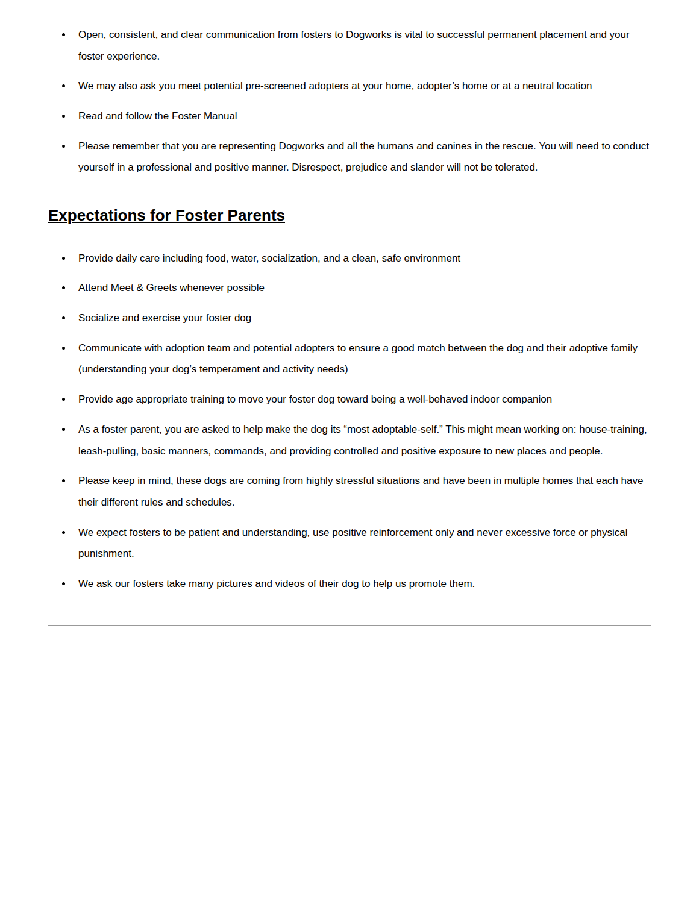Open, consistent, and clear communication from fosters to Dogworks is vital to successful permanent placement and your foster experience.
We may also ask you meet potential pre-screened adopters at your home, adopter’s home or at a neutral location
Read and follow the Foster Manual
Please remember that you are representing Dogworks and all the humans and canines in the rescue. You will need to conduct yourself in a professional and positive manner. Disrespect, prejudice and slander will not be tolerated.
Expectations for Foster Parents
Provide daily care including food, water, socialization, and a clean, safe environment
Attend Meet & Greets whenever possible
Socialize and exercise your foster dog
Communicate with adoption team and potential adopters to ensure a good match between the dog and their adoptive family (understanding your dog’s temperament and activity needs)
Provide age appropriate training to move your foster dog toward being a well-behaved indoor companion
As a foster parent, you are asked to help make the dog its “most adoptable-self.” This might mean working on: house-training, leash-pulling, basic manners, commands, and providing controlled and positive exposure to new places and people.
Please keep in mind, these dogs are coming from highly stressful situations and have been in multiple homes that each have their different rules and schedules.
We expect fosters to be patient and understanding, use positive reinforcement only and never excessive force or physical punishment.
We ask our fosters take many pictures and videos of their dog to help us promote them.